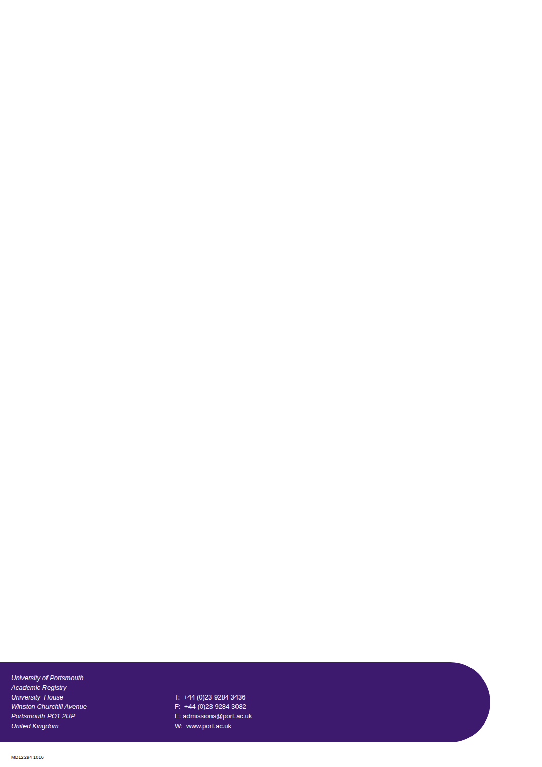University of Portsmouth
Academic Registry
University House
Winston Churchill Avenue
Portsmouth PO1 2UP
United Kingdom
T: +44 (0)23 9284 3436
F: +44 (0)23 9284 3082
E: admissions@port.ac.uk
W: www.port.ac.uk
MD12294 1016